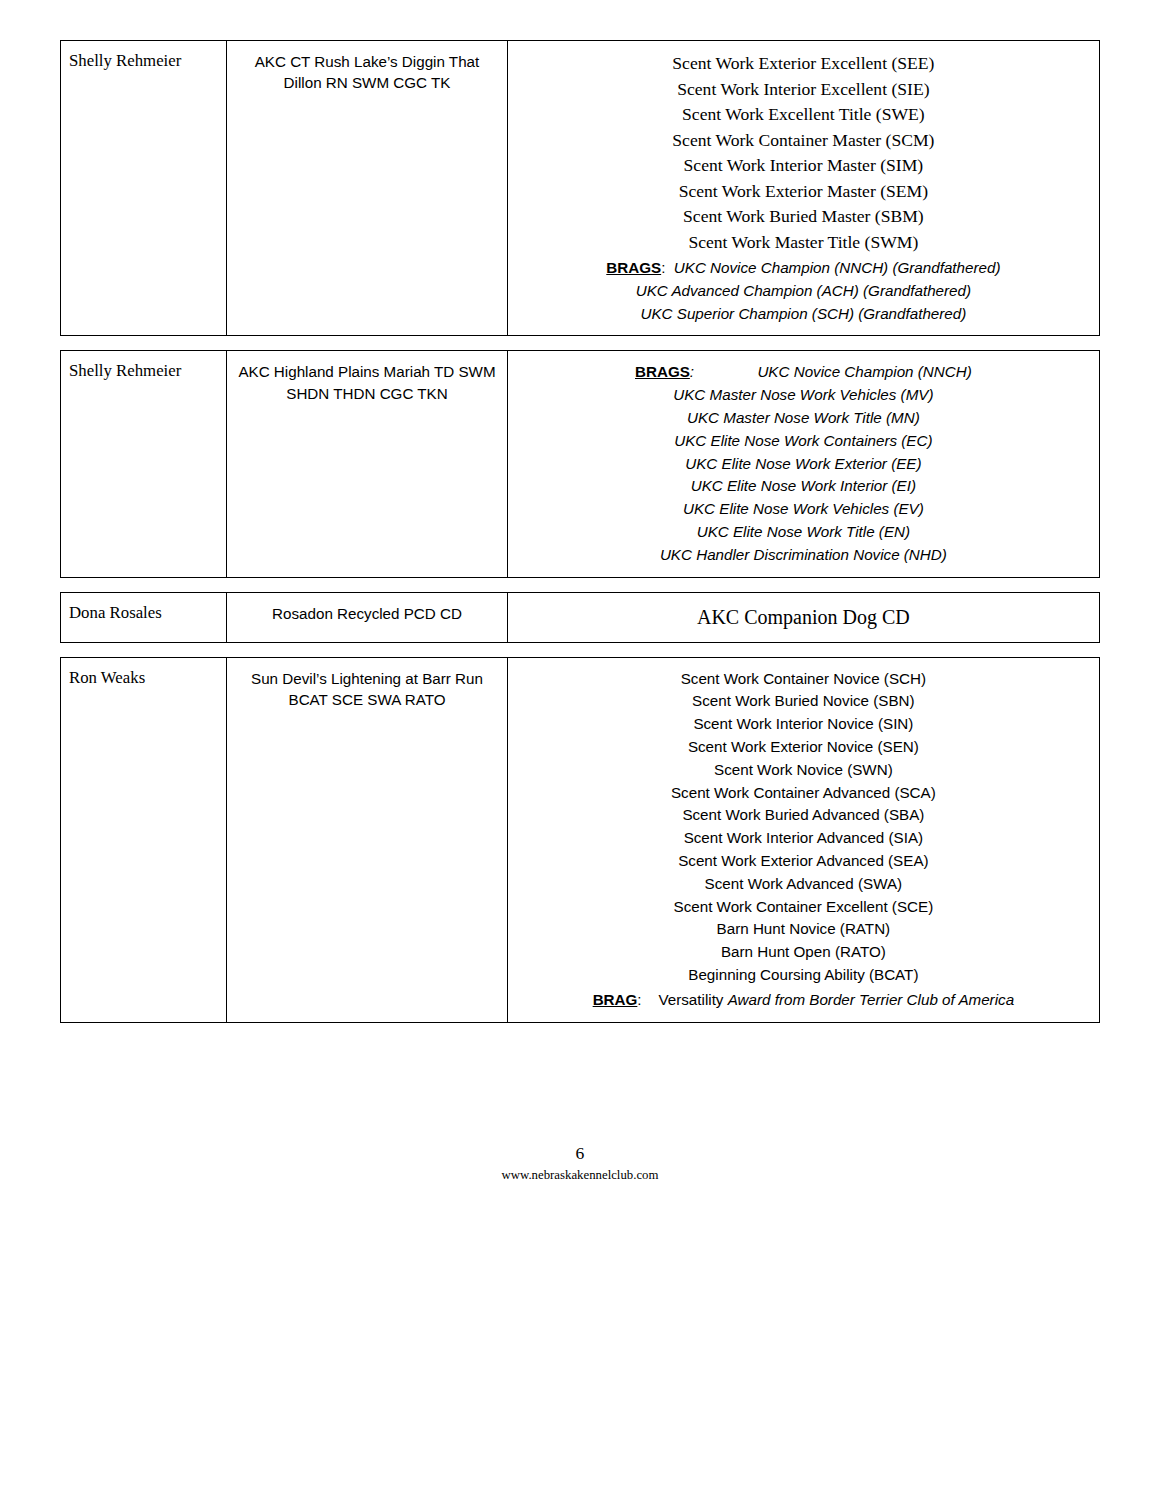| Shelly Rehmeier | AKC CT Rush Lake’s Diggin That Dillon RN SWM CGC TK | Scent Work Exterior Excellent (SEE) Scent Work Interior Excellent (SIE) Scent Work Excellent Title (SWE) Scent Work Container Master (SCM) Scent Work Interior Master (SIM) Scent Work Exterior Master (SEM) Scent Work Buried Master (SBM) Scent Work Master Title (SWM) BRAGS : UKC Novice Champion (NNCH) (Grandfathered) UKC Advanced Champion (ACH) (Grandfathered) UKC Superior Champion (SCH) (Grandfathered) |
| Shelly Rehmeier | AKC Highland Plains Mariah TD SWM SHDN THDN CGC TKN | BRAGS : UKC Novice Champion (NNCH) UKC Master Nose Work Vehicles (MV) UKC Master Nose Work Title (MN) UKC Elite Nose Work Containers (EC) UKC Elite Nose Work Exterior (EE) UKC Elite Nose Work Interior (EI) UKC Elite Nose Work Vehicles (EV) UKC Elite Nose Work Title (EN) UKC Handler Discrimination Novice (NHD) |
| Dona Rosales | Rosadon Recycled PCD CD | AKC Companion Dog CD |
| Ron Weaks | Sun Devil’s Lightening at Barr Run BCAT SCE SWA RATO | Scent Work Container Novice (SCH) Scent Work Buried Novice (SBN) Scent Work Interior Novice (SIN) Scent Work Exterior Novice (SEN) Scent Work Novice (SWN) Scent Work Container Advanced (SCA) Scent Work Buried Advanced (SBA) Scent Work Interior Advanced (SIA) Scent Work Exterior Advanced (SEA) Scent Work Advanced (SWA) Scent Work Container Excellent (SCE) Barn Hunt Novice (RATN) Barn Hunt Open (RATO) Beginning Coursing Ability (BCAT) BRAG : Versatility Award from Border Terrier Club of America |
6
www.nebraskakennelclub.com